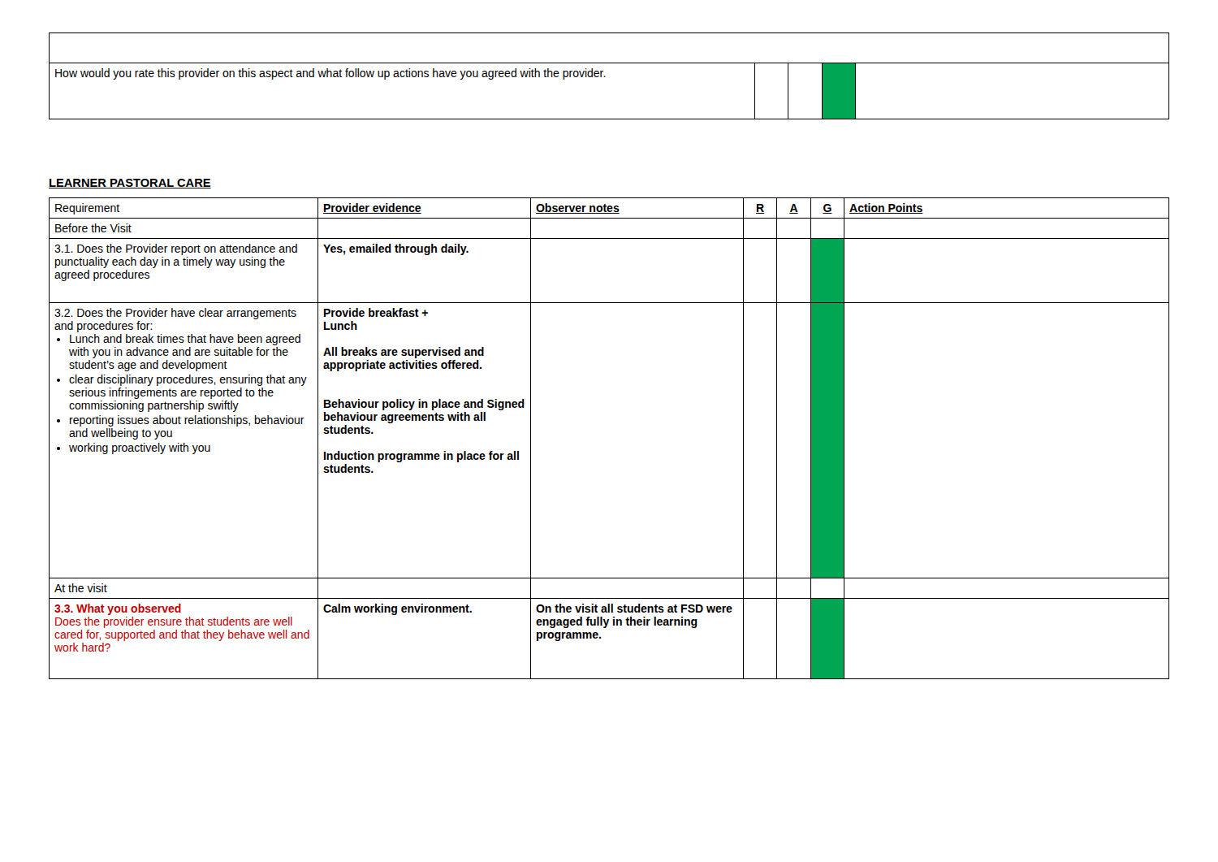| How would you rate this provider on this aspect and what follow up actions have you agreed with the provider. | | | | |
LEARNER PASTORAL CARE
| Requirement | Provider evidence | Observer notes | R | A | G | Action Points |
| Before the Visit | | | | | | |
| 3.1. Does the Provider report on attendance and punctuality each day in a timely way using the agreed procedures | Yes, emailed through daily. | | | | | |
| 3.2. Does the Provider have clear arrangements and procedures for: Lunch and break times that have been agreed with you in advance and are suitable for the student’s age and development clear disciplinary procedures, ensuring that any serious infringements are reported to the commissioning partnership swiftly reporting issues about relationships, behaviour and wellbeing to you working proactively with you | Provide breakfast + Lunch All breaks are supervised and appropriate activities offered. Behaviour policy in place and Signed behaviour agreements with all students. Induction programme in place for all students. | | | | | |
| At the visit | | | | | | |
| 3.3. What you observed Does the provider ensure that students are well cared for, supported and that they behave well and work hard? | Calm working environment. | On the visit all students at FSD were engaged fully in their learning programme. | | | | |